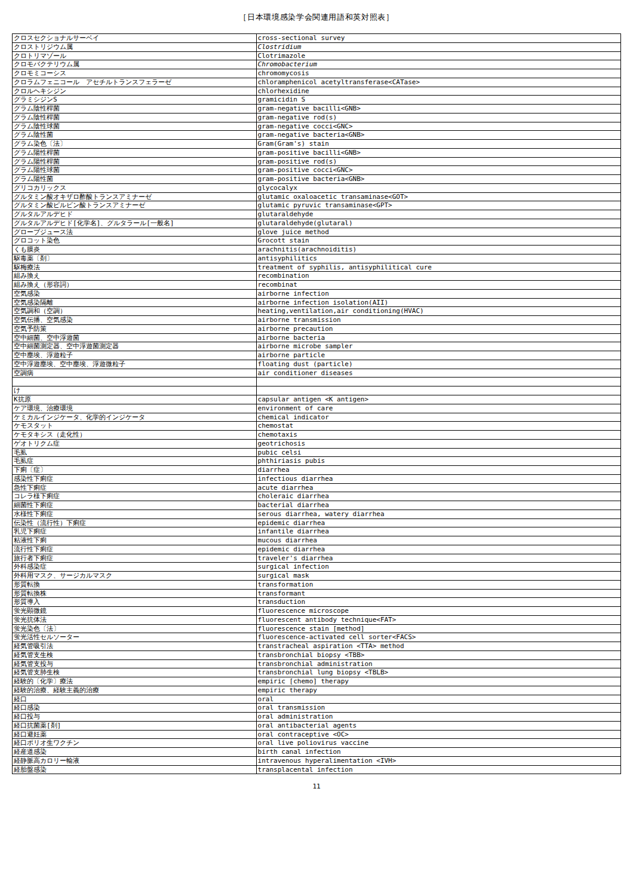［日本環境感染学会関連用語和英対照表］
| クロスセクショナルサーベイ | cross-sectional survey |
| クロストリジウム属 | Clostridium |
| クロトリマゾール | Clotrimazole |
| クロモバクテリウム属 | Chromobacterium |
| クロモミコーシス | chromomycosis |
| クロラムフェニコール アセチルトランスフェラーゼ | chloramphenicol acetyltransferase<CATase> |
| クロルヘキシジン | chlorhexidine |
| グラミシジンS | gramicidin S |
| グラム陰性桿菌 | gram-negative bacilli<GNB> |
| グラム陰性桿菌 | gram-negative rod(s) |
| グラム陰性球菌 | gram-negative cocci<GNC> |
| グラム陰性菌 | gram-negative bacteria<GNB> |
| グラム染色〔法〕 | Gram(Gram's) stain |
| グラム陽性桿菌 | gram-positive bacilli<GNB> |
| グラム陽性桿菌 | gram-positive rod(s) |
| グラム陽性球菌 | gram-positive cocci<GNC> |
| グラム陽性菌 | gram-positive bacteria<GNB> |
| グリコカリックス | glycocalyx |
| グルタミン酸オキザロ酢酸トランスアミナーゼ | glutamic oxaloacetic transaminase<GOT> |
| グルタミン酸ピルビン酸トランスアミナーゼ | glutamic pyruvic transaminase<GPT> |
| グルタルアルデヒド | glutaraldehyde |
| グルタルアルデヒド[化学名]、グルタラール[一般名] | glutaraldehyde(glutaral) |
| グローブジュース法 | glove juice method |
| グロコット染色 | Grocott stain |
| くも膜炎 | arachnitis(arachnoiditis) |
| 駆毒薬〔剤〕 | antisyphilitics |
| 駆梅療法 | treatment of syphilis, antisyphilitical cure |
| 組み換え | recombination |
| 組み換え（形容詞） | recombinat |
| 空気感染 | airborne infection |
| 空気感染隔離 | airborne infection isolation(AII) |
| 空気調和（空調） | heating,ventilation,air conditioning(HVAC) |
| 空気伝播、空気感染 | airborne transmission |
| 空気予防策 | airborne precaution |
| 空中細菌、空中浮遊菌 | airborne bacteria |
| 空中細菌測定器、空中浮遊菌測定器 | airborne microbe sampler |
| 空中塵埃、浮遊粒子 | airborne particle |
| 空中浮遊塵埃、空中塵埃、浮遊微粒子 | floating dust (particle) |
| 空調病 | air conditioner diseases |
| け | |
| K抗原 | capsular antigen <K antigen> |
| ケア環境、治療環境 | environment of care |
| ケミカルインジケータ、化学的インジケータ | chemical indicator |
| ケモスタット | chemostat |
| ケモタキシス（走化性） | chemotaxis |
| ゲオトリクム症 | geotrichosis |
| 毛虱 | pubic celsi |
| 毛虱症 | phthiriasis pubis |
| 下痢〔症〕 | diarrhea |
| 感染性下痢症 | infectious diarrhea |
| 急性下痢症 | acute diarrhea |
| コレラ様下痢症 | choleraic diarrhea |
| 細菌性下痢症 | bacterial diarrhea |
| 水様性下痢症 | serous diarrhea, watery diarrhea |
| 伝染性（流行性）下痢症 | epidemic diarrhea |
| 乳児下痢症 | infantile diarrhea |
| 粘液性下痢 | mucous diarrhea |
| 流行性下痢症 | epidemic diarrhea |
| 旅行者下痢症 | traveler's diarrhea |
| 外科感染症 | surgical infection |
| 外科用マスク、サージカルマスク | surgical mask |
| 形質転換 | transformation |
| 形質転換株 | transformant |
| 形質導入 | transduction |
| 蛍光顕微鏡 | fluorescence microscope |
| 蛍光抗体法 | fluorescent antibody technique<FAT> |
| 蛍光染色〔法〕 | fluorescence stain [method] |
| 蛍光活性セルソーター | fluorescence-activated cell sorter<FACS> |
| 経気管吸引法 | transtracheal aspiration <TTA> method |
| 経気管支生検 | transbronchial biopsy <TBB> |
| 経気管支投与 | transbronchial administration |
| 経気管支肺生検 | transbronchial lung biopsy <TBLB> |
| 経験的〔化学〕療法 | empiric [chemo] therapy |
| 経験的治療、経験主義的治療 | empiric therapy |
| 経口 | oral |
| 経口感染 | oral transmission |
| 経口投与 | oral administration |
| 経口抗菌薬[剤] | oral antibacterial agents |
| 経口避妊薬 | oral contraceptive <OC> |
| 経口ポリオ生ワクチン | oral live poliovirus vaccine |
| 経産道感染 | birth canal infection |
| 経静脈高カロリー輸液 | intravenous hyperalimentation <IVH> |
| 経胎盤感染 | transplacental infection |
11